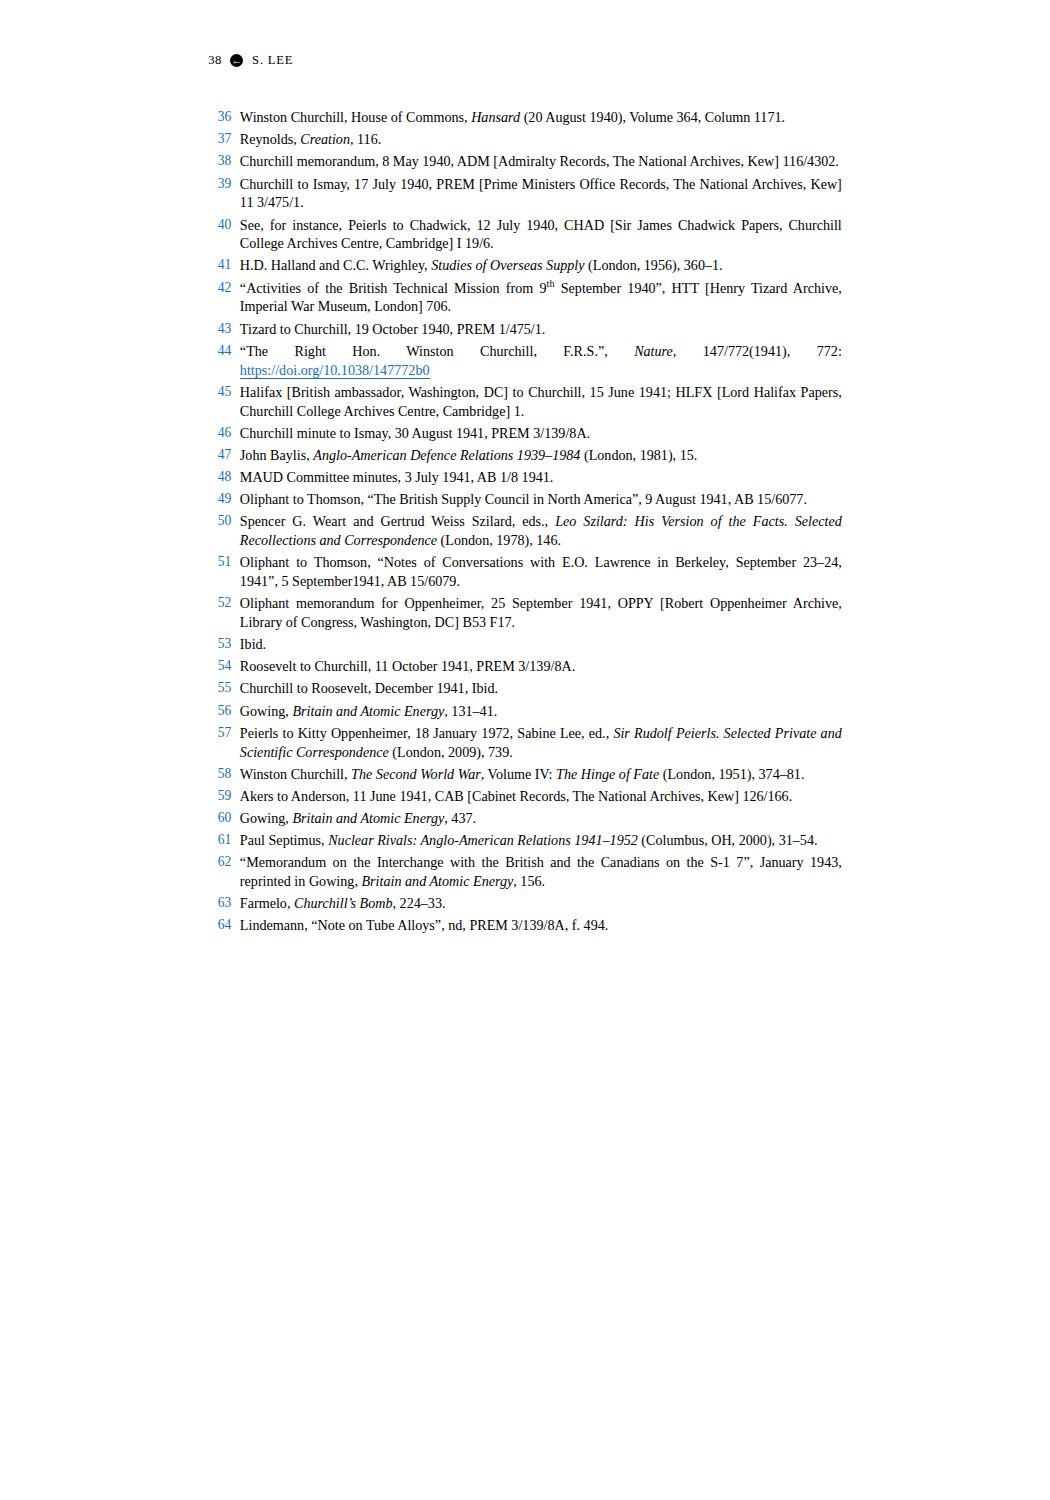38 S. LEE
Winston Churchill, House of Commons, Hansard (20 August 1940), Volume 364, Column 1171.
Reynolds, Creation, 116.
Churchill memorandum, 8 May 1940, ADM [Admiralty Records, The National Archives, Kew] 116/4302.
Churchill to Ismay, 17 July 1940, PREM [Prime Ministers Office Records, The National Archives, Kew] 11 3/475/1.
See, for instance, Peierls to Chadwick, 12 July 1940, CHAD [Sir James Chadwick Papers, Churchill College Archives Centre, Cambridge] I 19/6.
H.D. Halland and C.C. Wrighley, Studies of Overseas Supply (London, 1956), 360–1.
“Activities of the British Technical Mission from 9th September 1940”, HTT [Henry Tizard Archive, Imperial War Museum, London] 706.
Tizard to Churchill, 19 October 1940, PREM 1/475/1.
“The Right Hon. Winston Churchill, F.R.S.”, Nature, 147/772(1941), 772: https://doi.org/10.1038/147772b0
Halifax [British ambassador, Washington, DC] to Churchill, 15 June 1941; HLFX [Lord Halifax Papers, Churchill College Archives Centre, Cambridge] 1.
Churchill minute to Ismay, 30 August 1941, PREM 3/139/8A.
John Baylis, Anglo-American Defence Relations 1939–1984 (London, 1981), 15.
MAUD Committee minutes, 3 July 1941, AB 1/8 1941.
Oliphant to Thomson, “The British Supply Council in North America”, 9 August 1941, AB 15/6077.
Spencer G. Weart and Gertrud Weiss Szilard, eds., Leo Szilard: His Version of the Facts. Selected Recollections and Correspondence (London, 1978), 146.
Oliphant to Thomson, “Notes of Conversations with E.O. Lawrence in Berkeley, September 23–24, 1941”, 5 September1941, AB 15/6079.
Oliphant memorandum for Oppenheimer, 25 September 1941, OPPY [Robert Oppenheimer Archive, Library of Congress, Washington, DC] B53 F17.
Ibid.
Roosevelt to Churchill, 11 October 1941, PREM 3/139/8A.
Churchill to Roosevelt, December 1941, Ibid.
Gowing, Britain and Atomic Energy, 131–41.
Peierls to Kitty Oppenheimer, 18 January 1972, Sabine Lee, ed., Sir Rudolf Peierls. Selected Private and Scientific Correspondence (London, 2009), 739.
Winston Churchill, The Second World War, Volume IV: The Hinge of Fate (London, 1951), 374–81.
Akers to Anderson, 11 June 1941, CAB [Cabinet Records, The National Archives, Kew] 126/166.
Gowing, Britain and Atomic Energy, 437.
Paul Septimus, Nuclear Rivals: Anglo-American Relations 1941–1952 (Columbus, OH, 2000), 31–54.
“Memorandum on the Interchange with the British and the Canadians on the S-1 7”, January 1943, reprinted in Gowing, Britain and Atomic Energy, 156.
Farmelo, Churchill’s Bomb, 224–33.
Lindemann, “Note on Tube Alloys”, nd, PREM 3/139/8A, f. 494.